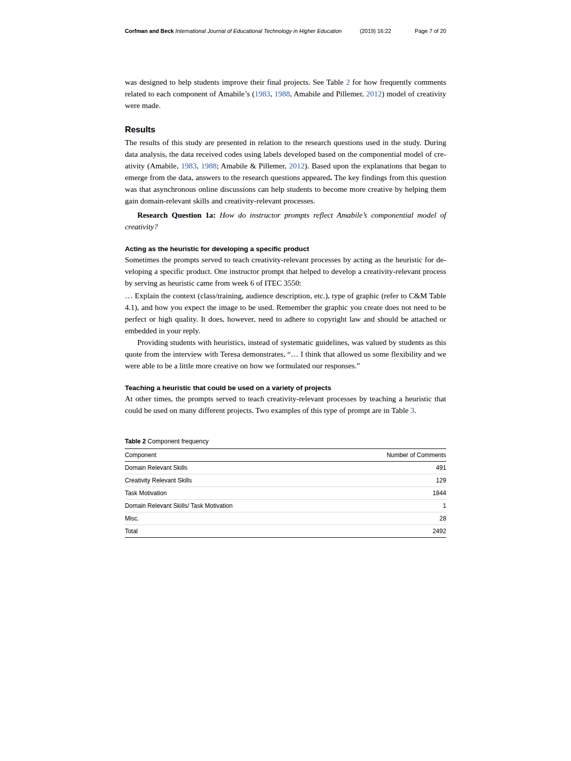Corfman and Beck International Journal of Educational Technology in Higher Education
(2019) 16:22
Page 7 of 20
was designed to help students improve their final projects. See Table 2 for how frequently comments related to each component of Amabile’s (1983, 1988, Amabile and Pillemer, 2012) model of creativity were made.
Results
The results of this study are presented in relation to the research questions used in the study. During data analysis, the data received codes using labels developed based on the componential model of creativity (Amabile, 1983, 1988; Amabile & Pillemer, 2012). Based upon the explanations that began to emerge from the data, answers to the research questions appeared. The key findings from this question was that asynchronous online discussions can help students to become more creative by helping them gain domain-relevant skills and creativity-relevant processes.
Research Question 1a: How do instructor prompts reflect Amabile’s componential model of creativity?
Acting as the heuristic for developing a specific product
Sometimes the prompts served to teach creativity-relevant processes by acting as the heuristic for developing a specific product. One instructor prompt that helped to develop a creativity-relevant process by serving as heuristic came from week 6 of ITEC 3550:
… Explain the context (class/training, audience description, etc.), type of graphic (refer to C&M Table 4.1), and how you expect the image to be used. Remember the graphic you create does not need to be perfect or high quality. It does, however, need to adhere to copyright law and should be attached or embedded in your reply.
Providing students with heuristics, instead of systematic guidelines, was valued by students as this quote from the interview with Teresa demonstrates, “… I think that allowed us some flexibility and we were able to be a little more creative on how we formulated our responses.”
Teaching a heuristic that could be used on a variety of projects
At other times, the prompts served to teach creativity-relevant processes by teaching a heuristic that could be used on many different projects. Two examples of this type of prompt are in Table 3.
Table 2 Component frequency
| Component | Number of Comments |
| --- | --- |
| Domain Relevant Skills | 491 |
| Creativity Relevant Skills | 129 |
| Task Motivation | 1844 |
| Domain Relevant Skills/ Task Motivation | 1 |
| Misc. | 28 |
| Total | 2492 |